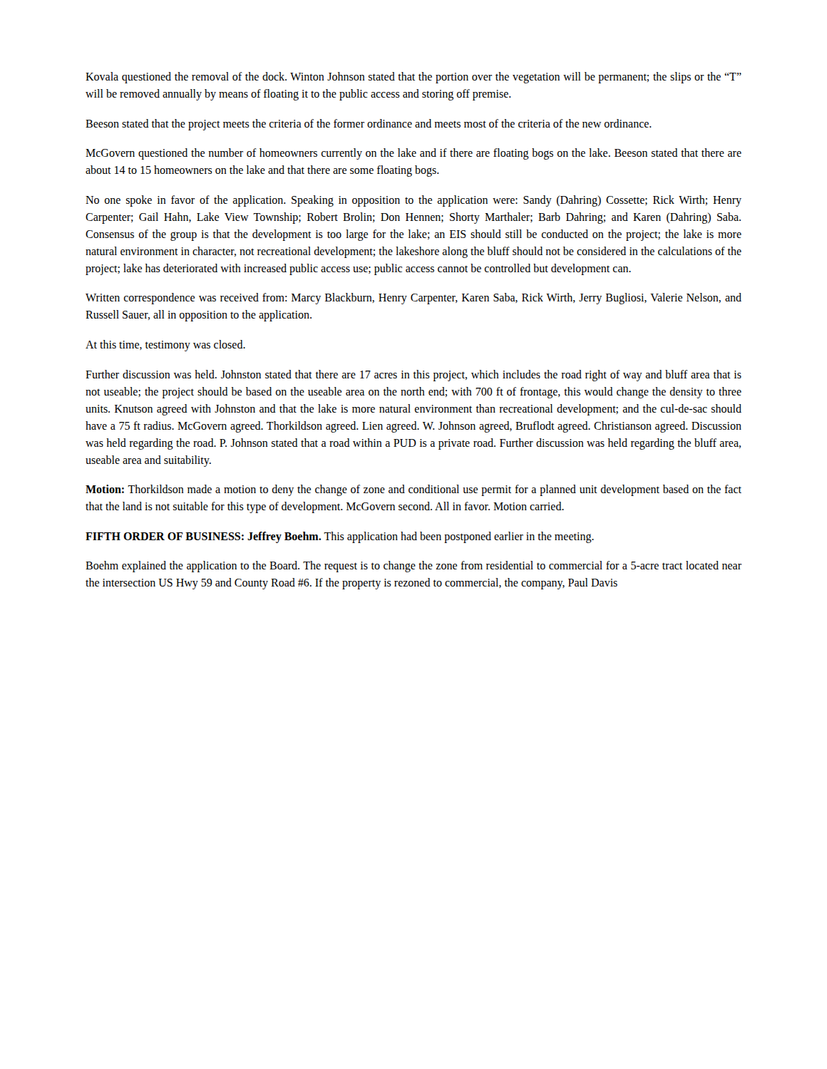Kovala questioned the removal of the dock. Winton Johnson stated that the portion over the vegetation will be permanent; the slips or the “T” will be removed annually by means of floating it to the public access and storing off premise.
Beeson stated that the project meets the criteria of the former ordinance and meets most of the criteria of the new ordinance.
McGovern questioned the number of homeowners currently on the lake and if there are floating bogs on the lake. Beeson stated that there are about 14 to 15 homeowners on the lake and that there are some floating bogs.
No one spoke in favor of the application. Speaking in opposition to the application were: Sandy (Dahring) Cossette; Rick Wirth; Henry Carpenter; Gail Hahn, Lake View Township; Robert Brolin; Don Hennen; Shorty Marthaler; Barb Dahring; and Karen (Dahring) Saba. Consensus of the group is that the development is too large for the lake; an EIS should still be conducted on the project; the lake is more natural environment in character, not recreational development; the lakeshore along the bluff should not be considered in the calculations of the project; lake has deteriorated with increased public access use; public access cannot be controlled but development can.
Written correspondence was received from: Marcy Blackburn, Henry Carpenter, Karen Saba, Rick Wirth, Jerry Bugliosi, Valerie Nelson, and Russell Sauer, all in opposition to the application.
At this time, testimony was closed.
Further discussion was held. Johnston stated that there are 17 acres in this project, which includes the road right of way and bluff area that is not useable; the project should be based on the useable area on the north end; with 700 ft of frontage, this would change the density to three units. Knutson agreed with Johnston and that the lake is more natural environment than recreational development; and the cul-de-sac should have a 75 ft radius. McGovern agreed. Thorkildson agreed. Lien agreed. W. Johnson agreed, Bruflodt agreed. Christianson agreed. Discussion was held regarding the road. P. Johnson stated that a road within a PUD is a private road. Further discussion was held regarding the bluff area, useable area and suitability.
Motion: Thorkildson made a motion to deny the change of zone and conditional use permit for a planned unit development based on the fact that the land is not suitable for this type of development. McGovern second. All in favor. Motion carried.
FIFTH ORDER OF BUSINESS: Jeffrey Boehm. This application had been postponed earlier in the meeting.
Boehm explained the application to the Board. The request is to change the zone from residential to commercial for a 5-acre tract located near the intersection US Hwy 59 and County Road #6. If the property is rezoned to commercial, the company, Paul Davis